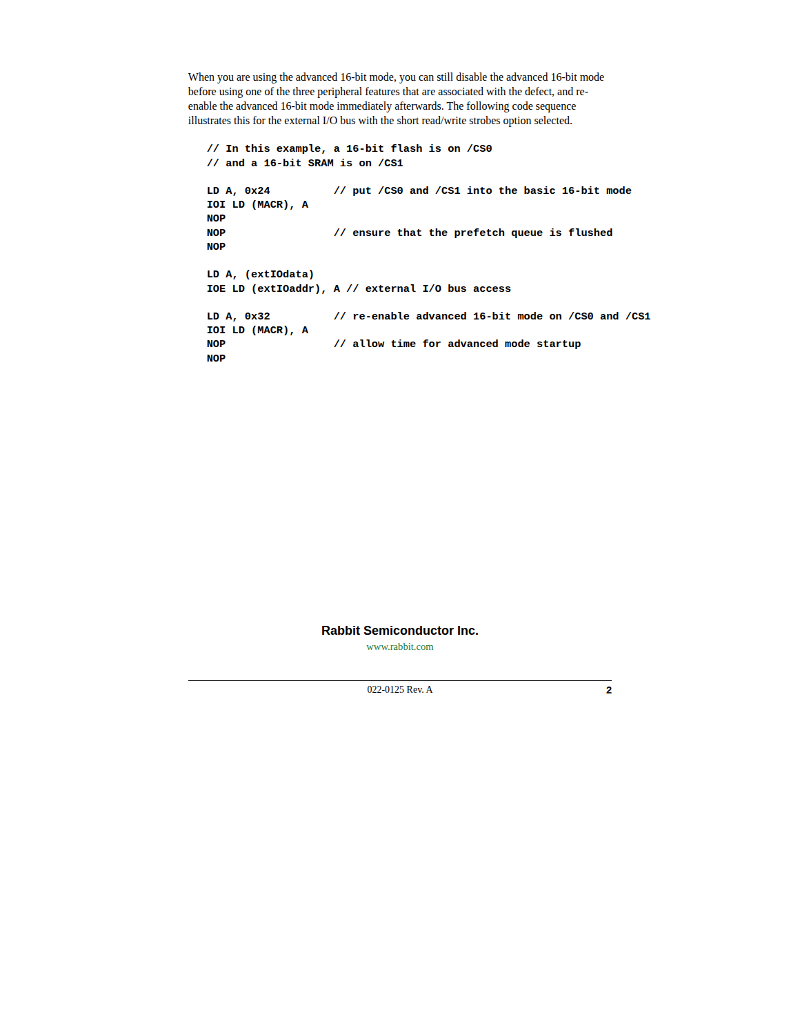When you are using the advanced 16-bit mode, you can still disable the advanced 16-bit mode before using one of the three peripheral features that are associated with the defect, and re-enable the advanced 16-bit mode immediately afterwards. The following code sequence illustrates this for the external I/O bus with the short read/write strobes option selected.
// In this example, a 16-bit flash is on /CS0
// and a 16-bit SRAM is on /CS1

LD A, 0x24          // put /CS0 and /CS1 into the basic 16-bit mode
IOI LD (MACR), A
NOP
NOP                 // ensure that the prefetch queue is flushed
NOP

LD A, (extIOdata)
IOE LD (extIOaddr), A // external I/O bus access

LD A, 0x32          // re-enable advanced 16-bit mode on /CS0 and /CS1
IOI LD (MACR), A
NOP                 // allow time for advanced mode startup
NOP
Rabbit Semiconductor Inc.
www.rabbit.com
022-0125 Rev. A 2